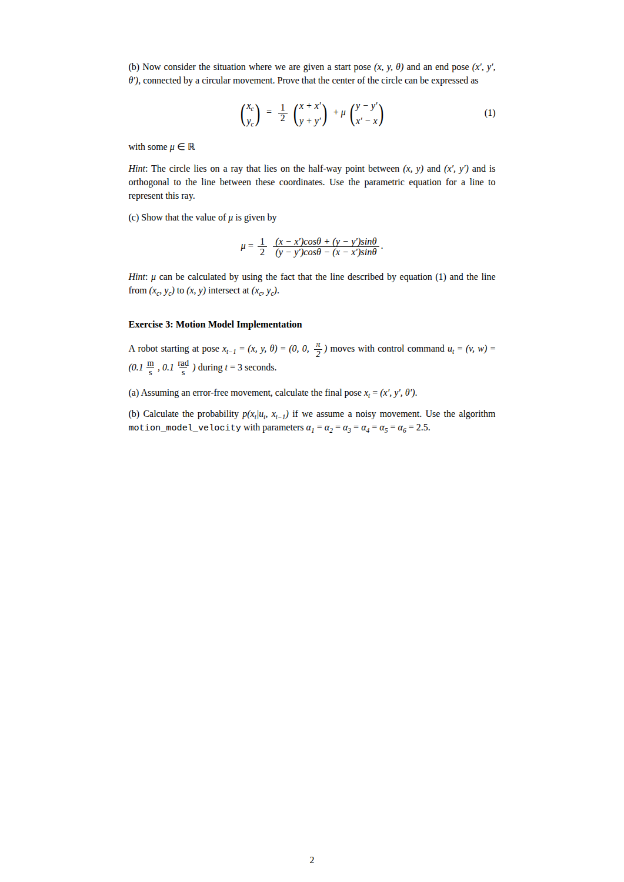(b) Now consider the situation where we are given a start pose (x, y, θ) and an end pose (x′, y′, θ′), connected by a circular movement. Prove that the center of the circle can be expressed as
(xc yc) = 12 (x + x′y + y′) + μ (y − y′x′ − x) (1)
with some μ ∈ ℝ
Hint: The circle lies on a ray that lies on the half-way point between (x, y) and (x′, y′) and is orthogonal to the line between these coordinates. Use the parametric equation for a line to represent this ray.
(c) Show that the value of μ is given by
μ = 12 (x − x′)cosθ + (y − y′)sinθ (y − y′)cosθ − (x − x′)sinθ .
Hint: μ can be calculated by using the fact that the line described by equation (1) and the line from (xc, yc) to (x, y) intersect at (xc, yc).
Exercise 3: Motion Model Implementation
A robot starting at pose xt−1 = (x, y, θ) = (0, 0, π 2) moves with control command ut = (v, w) = (0.1ms, 0.1rad s) during t = 3 seconds.
(a) Assuming an error-free movement, calculate the final pose xt = (x′, y′, θ′).
(b) Calculate the probability p(xt|ut, xt−1) if we assume a noisy movement. Use the algorithm motion_model_velocity with parameters α1 = α2 = α3 = α4 = α5 = α6 = 2.5.
2